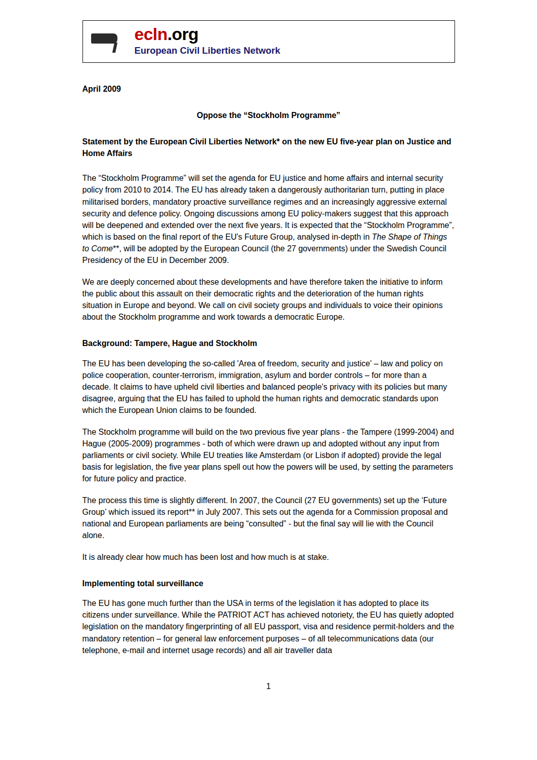ecln.org
European Civil Liberties Network
April 2009
Oppose the “Stockholm Programme”
Statement by the European Civil Liberties Network* on the new EU five-year plan on Justice and Home Affairs
The “Stockholm Programme” will set the agenda for EU justice and home affairs and internal security policy from 2010 to 2014. The EU has already taken a dangerously authoritarian turn, putting in place militarised borders, mandatory proactive surveillance regimes and an increasingly aggressive external security and defence policy. Ongoing discussions among EU policy-makers suggest that this approach will be deepened and extended over the next five years. It is expected that the “Stockholm Programme”, which is based on the final report of the EU's Future Group, analysed in-depth in The Shape of Things to Come**, will be adopted by the European Council (the 27 governments) under the Swedish Council Presidency of the EU in December 2009.
We are deeply concerned about these developments and have therefore taken the initiative to inform the public about this assault on their democratic rights and the deterioration of the human rights situation in Europe and beyond. We call on civil society groups and individuals to voice their opinions about the Stockholm programme and work towards a democratic Europe.
Background: Tampere, Hague and Stockholm
The EU has been developing the so-called 'Area of freedom, security and justice' – law and policy on police cooperation, counter-terrorism, immigration, asylum and border controls – for more than a decade. It claims to have upheld civil liberties and balanced people's privacy with its policies but many disagree, arguing that the EU has failed to uphold the human rights and democratic standards upon which the European Union claims to be founded.
The Stockholm programme will build on the two previous five year plans - the Tampere (1999-2004) and Hague (2005-2009) programmes - both of which were drawn up and adopted without any input from parliaments or civil society. While EU treaties like Amsterdam (or Lisbon if adopted) provide the legal basis for legislation, the five year plans spell out how the powers will be used, by setting the parameters for future policy and practice.
The process this time is slightly different. In 2007, the Council (27 EU governments) set up the ‘Future Group’ which issued its report** in July 2007. This sets out the agenda for a Commission proposal and national and European parliaments are being “consulted” - but the final say will lie with the Council alone.
It is already clear how much has been lost and how much is at stake.
Implementing total surveillance
The EU has gone much further than the USA in terms of the legislation it has adopted to place its citizens under surveillance. While the PATRIOT ACT has achieved notoriety, the EU has quietly adopted legislation on the mandatory fingerprinting of all EU passport, visa and residence permit-holders and the mandatory retention – for general law enforcement purposes – of all telecommunications data (our telephone, e-mail and internet usage records) and all air traveller data
1